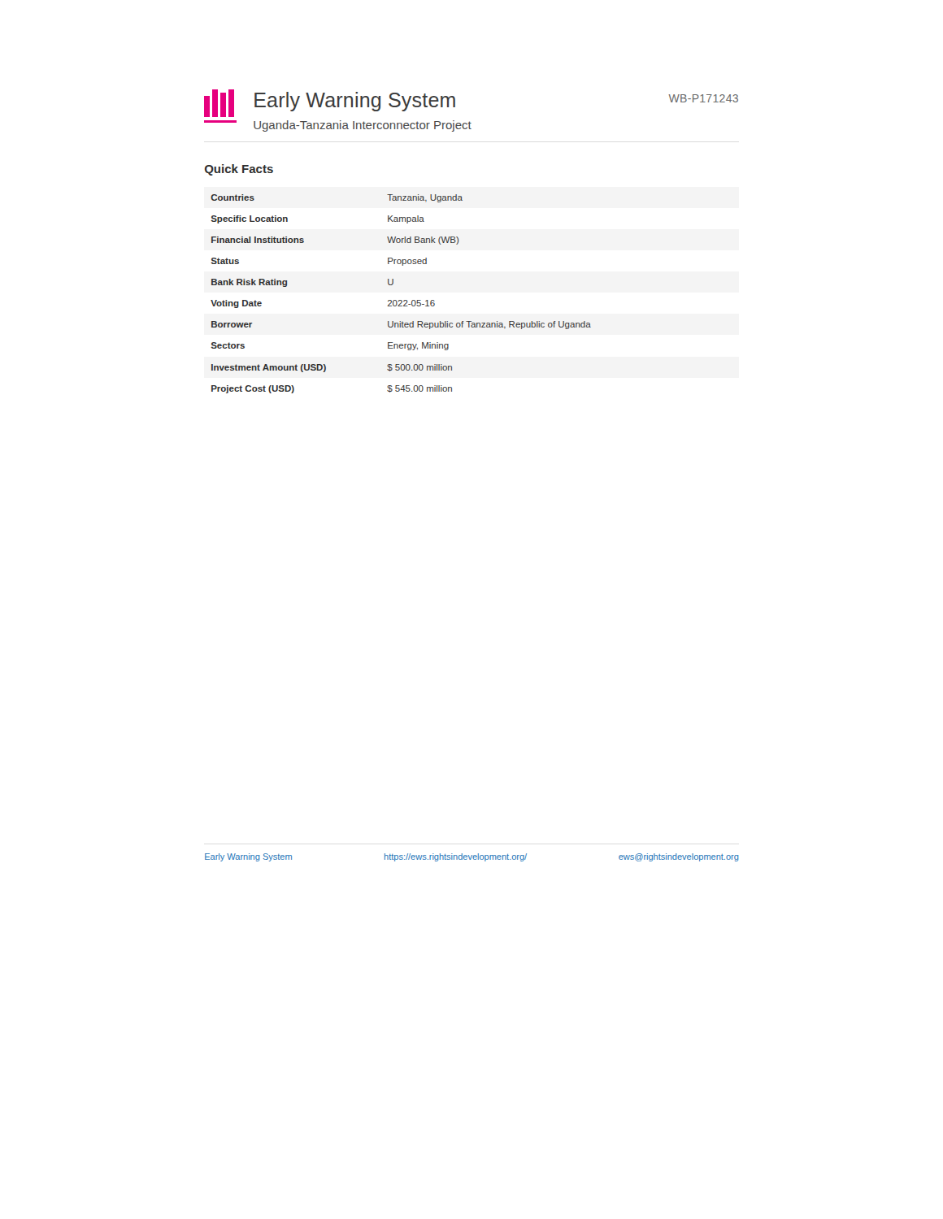Early Warning System
Uganda-Tanzania Interconnector Project
WB-P171243
Quick Facts
| Countries | Tanzania, Uganda |
| Specific Location | Kampala |
| Financial Institutions | World Bank (WB) |
| Status | Proposed |
| Bank Risk Rating | U |
| Voting Date | 2022-05-16 |
| Borrower | United Republic of Tanzania, Republic of Uganda |
| Sectors | Energy, Mining |
| Investment Amount (USD) | $ 500.00 million |
| Project Cost (USD) | $ 545.00 million |
Early Warning System
https://ews.rightsindevelopment.org/
ews@rightsindevelopment.org